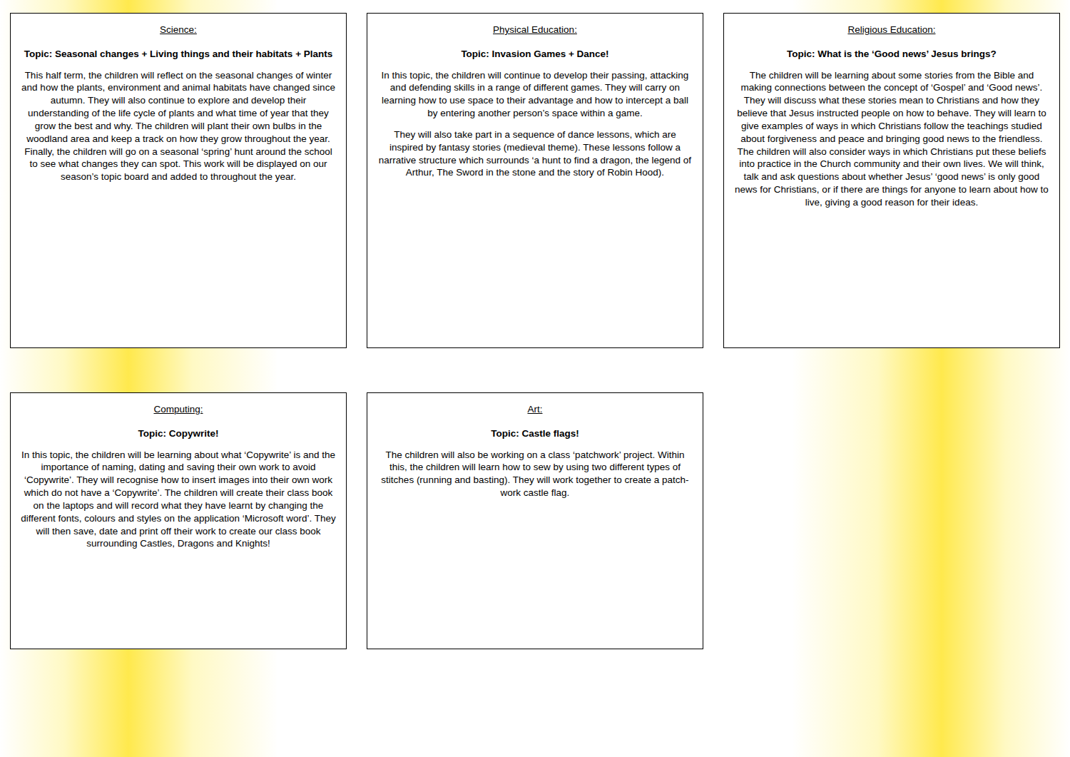Science:
Topic: Seasonal changes + Living things and their habitats + Plants
This half term, the children will reflect on the seasonal changes of winter and how the plants, environment and animal habitats have changed since autumn. They will also continue to explore and develop their understanding of the life cycle of plants and what time of year that they grow the best and why. The children will plant their own bulbs in the woodland area and keep a track on how they grow throughout the year. Finally, the children will go on a seasonal ‘spring’ hunt around the school to see what changes they can spot. This work will be displayed on our season’s topic board and added to throughout the year.
Physical Education:
Topic: Invasion Games + Dance!
In this topic, the children will continue to develop their passing, attacking and defending skills in a range of different games. They will carry on learning how to use space to their advantage and how to intercept a ball by entering another person’s space within a game.
They will also take part in a sequence of dance lessons, which are inspired by fantasy stories (medieval theme). These lessons follow a narrative structure which surrounds ‘a hunt to find a dragon, the legend of Arthur, The Sword in the stone and the story of Robin Hood).
Religious Education:
Topic: What is the ‘Good news’ Jesus brings?
The children will be learning about some stories from the Bible and making connections between the concept of ‘Gospel’ and ‘Good news’. They will discuss what these stories mean to Christians and how they believe that Jesus instructed people on how to behave. They will learn to give examples of ways in which Christians follow the teachings studied about forgiveness and peace and bringing good news to the friendless. The children will also consider ways in which Christians put these beliefs into practice in the Church community and their own lives. We will think, talk and ask questions about whether Jesus’ ‘good news’ is only good news for Christians, or if there are things for anyone to learn about how to live, giving a good reason for their ideas.
Computing:
Topic: Copywrite!
In this topic, the children will be learning about what ‘Copywrite’ is and the importance of naming, dating and saving their own work to avoid ‘Copywrite’. They will recognise how to insert images into their own work which do not have a ‘Copywrite’. The children will create their class book on the laptops and will record what they have learnt by changing the different fonts, colours and styles on the application ‘Microsoft word’. They will then save, date and print off their work to create our class book surrounding Castles, Dragons and Knights!
Art:
Topic: Castle flags!
The children will also be working on a class ‘patchwork’ project. Within this, the children will learn how to sew by using two different types of stitches (running and basting). They will work together to create a patch-work castle flag.